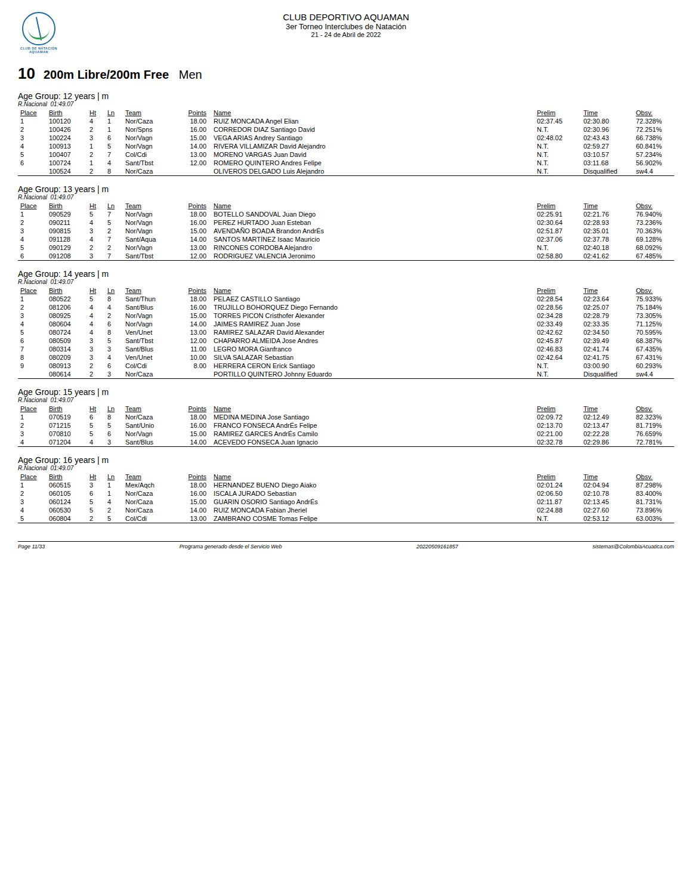CLUB DE NATACIÓN
AQUAMAN
CLUB DEPORTIVO AQUAMAN
3er Torneo Interclubes de Natación
21 - 24 de Abril de 2022
10200m Libre/200m Free Men
Age Group: 12 years | m
R.Nacional 01:49.07
| Place | Birth | Ht | Ln | Team | Points | Name | Prelim | Time | Obsv. |
| --- | --- | --- | --- | --- | --- | --- | --- | --- | --- |
| 1 | 100120 | 4 | 1 | Nor/Caza | 18.00 | RUIZ MONCADA Angel Elian | 02:37.45 | 02:30.80 | 72.328% |
| 2 | 100426 | 2 | 1 | Nor/Spns | 16.00 | CORREDOR DIAZ Santiago David | N.T. | 02:30.96 | 72.251% |
| 3 | 100224 | 3 | 6 | Nor/Vagn | 15.00 | VEGA ARIAS Andrey Santiago | 02:48.02 | 02:43.43 | 66.738% |
| 4 | 100913 | 1 | 5 | Nor/Vagn | 14.00 | RIVERA VILLAMIZAR David Alejandro | N.T. | 02:59.27 | 60.841% |
| 5 | 100407 | 2 | 7 | Col/Cdi | 13.00 | MORENO VARGAS Juan David | N.T. | 03:10.57 | 57.234% |
| 6 | 100724 | 1 | 4 | Sant/Tbst | 12.00 | ROMERO QUINTERO Andres Felipe | N.T. | 03:11.68 | 56.902% |
| | 100524 | 2 | 8 | Nor/Caza | | OLIVEROS DELGADO Luis Alejandro | N.T. | Disqualified | sw4.4 |
Age Group: 13 years | m
R.Nacional 01:49.07
| Place | Birth | Ht | Ln | Team | Points | Name | Prelim | Time | Obsv. |
| --- | --- | --- | --- | --- | --- | --- | --- | --- | --- |
| 1 | 090529 | 5 | 7 | Nor/Vagn | 18.00 | BOTELLO SANDOVAL Juan Diego | 02:25.91 | 02:21.76 | 76.940% |
| 2 | 090211 | 4 | 5 | Nor/Vagn | 16.00 | PEREZ HURTADO Juan Esteban | 02:30.64 | 02:28.93 | 73.236% |
| 3 | 090815 | 3 | 2 | Nor/Vagn | 15.00 | AVENDAÑO BOADA Brandon AndrÉs | 02:51.87 | 02:35.01 | 70.363% |
| 4 | 091128 | 4 | 7 | Sant/Aqua | 14.00 | SANTOS MARTÍNEZ Isaac Mauricio | 02:37.06 | 02:37.78 | 69.128% |
| 5 | 090129 | 2 | 2 | Nor/Vagn | 13.00 | RINCONES CORDOBA Alejandro | N.T. | 02:40.18 | 68.092% |
| 6 | 091208 | 3 | 7 | Sant/Tbst | 12.00 | RODRIGUEZ VALENCIA Jeronimo | 02:58.80 | 02:41.62 | 67.485% |
Age Group: 14 years | m
R.Nacional 01:49.07
| Place | Birth | Ht | Ln | Team | Points | Name | Prelim | Time | Obsv. |
| --- | --- | --- | --- | --- | --- | --- | --- | --- | --- |
| 1 | 080522 | 5 | 8 | Sant/Thun | 18.00 | PELAEZ CASTILLO Santiago | 02:28.54 | 02:23.64 | 75.933% |
| 2 | 081206 | 4 | 4 | Sant/Blus | 16.00 | TRUJILLO BOHORQUEZ Diego Fernando | 02:28.56 | 02:25.07 | 75.184% |
| 3 | 080925 | 4 | 2 | Nor/Vagn | 15.00 | TORRES PICON Cristhofer Alexander | 02:34.28 | 02:28.79 | 73.305% |
| 4 | 080604 | 4 | 6 | Nor/Vagn | 14.00 | JAIMES RAMIREZ Juan Jose | 02:33.49 | 02:33.35 | 71.125% |
| 5 | 080724 | 4 | 8 | Ven/Unet | 13.00 | RAMIREZ SALAZAR David Alexander | 02:42.62 | 02:34.50 | 70.595% |
| 6 | 080509 | 3 | 5 | Sant/Tbst | 12.00 | CHAPARRO ALMEIDA Jose Andres | 02:45.87 | 02:39.49 | 68.387% |
| 7 | 080314 | 3 | 3 | Sant/Blus | 11.00 | LEGRO MORA Gianfranco | 02:46.83 | 02:41.74 | 67.435% |
| 8 | 080209 | 3 | 4 | Ven/Unet | 10.00 | SILVA SALAZAR Sebastian | 02:42.64 | 02:41.75 | 67.431% |
| 9 | 080913 | 2 | 6 | Col/Cdi | 8.00 | HERRERA CERON Erick Santiago | N.T. | 03:00.90 | 60.293% |
| | 080614 | 2 | 3 | Nor/Caza | | PORTILLO QUINTERO Johnny Eduardo | N.T. | Disqualified | sw4.4 |
Age Group: 15 years | m
R.Nacional 01:49.07
| Place | Birth | Ht | Ln | Team | Points | Name | Prelim | Time | Obsv. |
| --- | --- | --- | --- | --- | --- | --- | --- | --- | --- |
| 1 | 070519 | 6 | 8 | Nor/Caza | 18.00 | MEDINA MEDINA Jose Santiago | 02:09.72 | 02:12.49 | 82.323% |
| 2 | 071215 | 5 | 5 | Sant/Unio | 16.00 | FRANCO FONSECA AndrÉs Felipe | 02:13.70 | 02:13.47 | 81.719% |
| 3 | 070810 | 5 | 6 | Nor/Vagn | 15.00 | RAMIREZ GARCES AndrÉs Camilo | 02:21.00 | 02:22.28 | 76.659% |
| 4 | 071204 | 4 | 3 | Sant/Blus | 14.00 | ACEVEDO FONSECA Juan Ignacio | 02:32.78 | 02:29.86 | 72.781% |
Age Group: 16 years | m
R.Nacional 01:49.07
| Place | Birth | Ht | Ln | Team | Points | Name | Prelim | Time | Obsv. |
| --- | --- | --- | --- | --- | --- | --- | --- | --- | --- |
| 1 | 060515 | 3 | 1 | Mex/Aqch | 18.00 | HERNANDEZ BUENO Diego Aiako | 02:01.24 | 02:04.94 | 87.298% |
| 2 | 060105 | 6 | 1 | Nor/Caza | 16.00 | ISCALA JURADO Sebastian | 02:06.50 | 02:10.78 | 83.400% |
| 3 | 060124 | 5 | 4 | Nor/Caza | 15.00 | GUARIN OSORIO Santiago AndrÉs | 02:11.87 | 02:13.45 | 81.731% |
| 4 | 060530 | 5 | 2 | Nor/Caza | 14.00 | RUIZ MONCADA Fabian Jheriel | 02:24.88 | 02:27.60 | 73.896% |
| 5 | 060804 | 2 | 5 | Col/Cdi | 13.00 | ZAMBRANO COSME Tomas Felipe | N.T. | 02:53.12 | 63.003% |
Page 11/33 Programa generado desde el Servicio Web 20220509161857 sistemas@ColombiaAcuatica.com